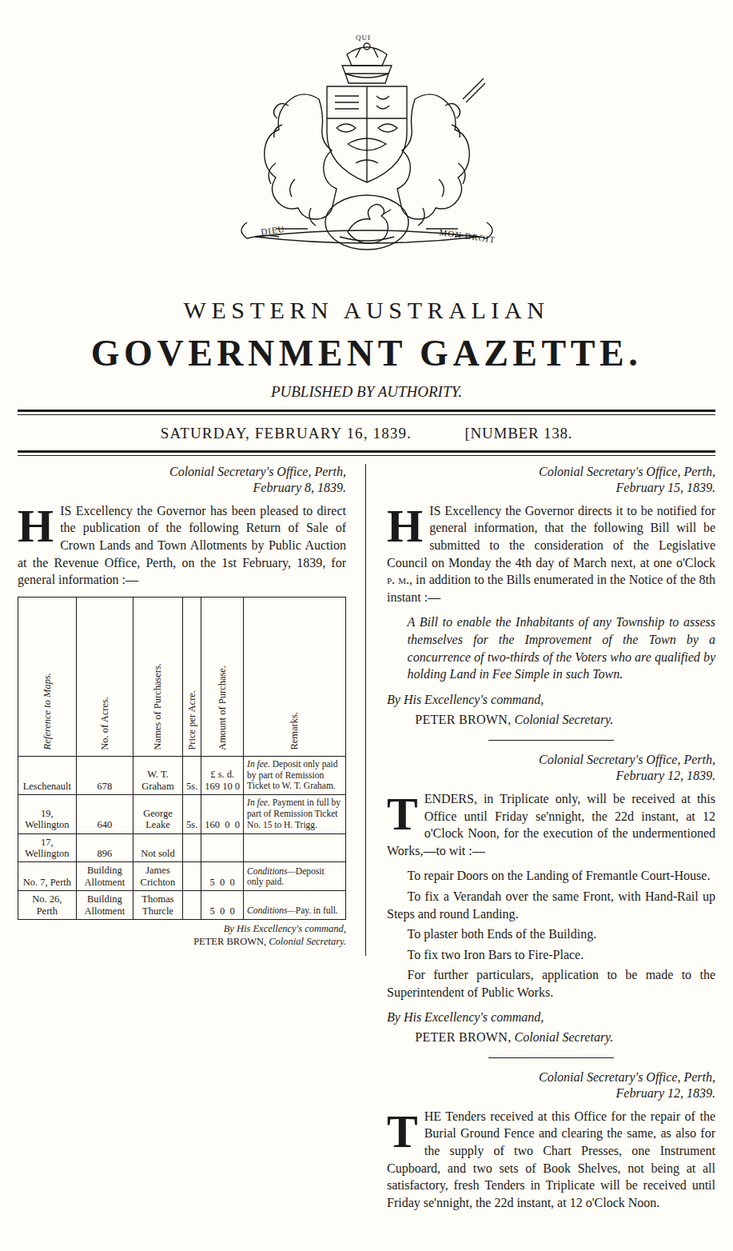DIEU MON DROIT QUI
WESTERN AUSTRALIAN
GOVERNMENT GAZETTE.
PUBLISHED BY AUTHORITY.
SATURDAY, FEBRUARY 16, 1839. [NUMBER 138.
Colonial Secretary's Office, Perth, February 8, 1839.
HIS Excellency the Governor has been pleased to direct the publication of the following Return of Sale of Crown Lands and Town Allotments by Public Auction at the Revenue Office, Perth, on the 1st February, 1839, for general information :—
| Reference to Maps. | No. of Acres. | Names of Purchasers. | Price per Acre. | Amount of Purchase. | Remarks. |
| --- | --- | --- | --- | --- | --- |
| Leschenault | 678 | W. T. Graham | 5s. | £ s. d. 169 10 0 | In fee. Deposit only paid by part of Remission Ticket to W. T. Graham. |
| 19, Wellington | 640 | George Leake | 5s. | 160 0 0 | In fee. Payment in full by part of Remission Ticket No. 15 to H. Trigg. |
| 17, Wellington | 896 | Not sold | | | |
| No. 7, Perth | Building Allotment | James Crichton | | 5 0 0 | Conditions— Deposit only paid. |
| No. 26, Perth | Building Allotment | Thomas Thurcle | | 5 0 0 | Conditions— Pay. in full. |
By His Excellency's command,
PETER BROWN, Colonial Secretary.
Colonial Secretary's Office, Perth, February 15, 1839.
HIS Excellency the Governor directs it to be notified for general information, that the following Bill will be submitted to the consideration of the Legislative Council on Monday the 4th day of March next, at one o'Clock p. m., in addition to the Bills enumerated in the Notice of the 8th instant :—
A Bill to enable the Inhabitants of any Township to assess themselves for the Improvement of the Town by a concurrence of two-thirds of the Voters who are qualified by holding Land in Fee Simple in such Town.
By His Excellency's command,
PETER BROWN, Colonial Secretary.
Colonial Secretary's Office, Perth, February 12, 1839.
TENDERS, in Triplicate only, will be received at this Office until Friday se'nnight, the 22d instant, at 12 o'Clock Noon, for the execution of the undermentioned Works,—to wit :—
To repair Doors on the Landing of Fremantle Court-House.
To fix a Verandah over the same Front, with Hand-Rail up Steps and round Landing.
To plaster both Ends of the Building.
To fix two Iron Bars to Fire-Place.
For further particulars, application to be made to the Superintendent of Public Works.
By His Excellency's command,
PETER BROWN, Colonial Secretary.
Colonial Secretary's Office, Perth, February 12, 1839.
THE Tenders received at this Office for the repair of the Burial Ground Fence and clearing the same, as also for the supply of two Chart Presses, one Instrument Cupboard, and two sets of Book Shelves, not being at all satisfactory, fresh Tenders in Triplicate will be received until Friday se'nnight, the 22d instant, at 12 o'Clock Noon.